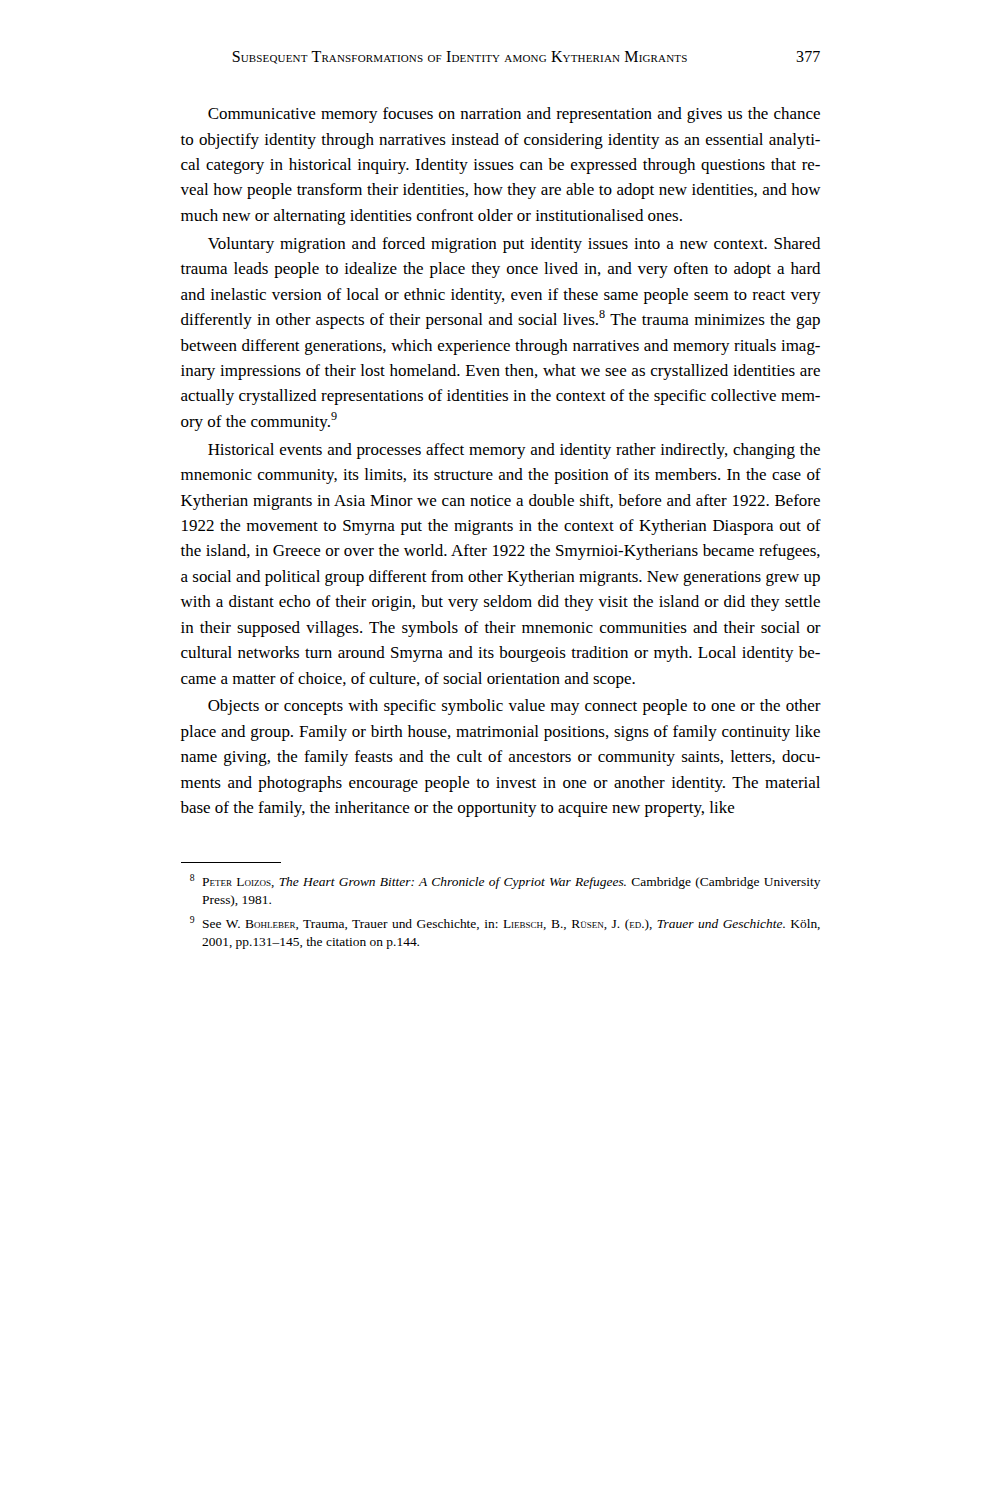Subsequent Transformations of Identity among Kytherian Migrants 377
Communicative memory focuses on narration and representation and gives us the chance to objectify identity through narratives instead of considering identity as an essential analytical category in historical inquiry. Identity issues can be expressed through questions that reveal how people transform their identities, how they are able to adopt new identities, and how much new or alternating identities confront older or institutionalised ones.
Voluntary migration and forced migration put identity issues into a new context. Shared trauma leads people to idealize the place they once lived in, and very often to adopt a hard and inelastic version of local or ethnic identity, even if these same people seem to react very differently in other aspects of their personal and social lives.8 The trauma minimizes the gap between different generations, which experience through narratives and memory rituals imaginary impressions of their lost homeland. Even then, what we see as crystallized identities are actually crystallized representations of identities in the context of the specific collective memory of the community.9
Historical events and processes affect memory and identity rather indirectly, changing the mnemonic community, its limits, its structure and the position of its members. In the case of Kytherian migrants in Asia Minor we can notice a double shift, before and after 1922. Before 1922 the movement to Smyrna put the migrants in the context of Kytherian Diaspora out of the island, in Greece or over the world. After 1922 the Smyrnioi-Kytherians became refugees, a social and political group different from other Kytherian migrants. New generations grew up with a distant echo of their origin, but very seldom did they visit the island or did they settle in their supposed villages. The symbols of their mnemonic communities and their social or cultural networks turn around Smyrna and its bourgeois tradition or myth. Local identity became a matter of choice, of culture, of social orientation and scope.
Objects or concepts with specific symbolic value may connect people to one or the other place and group. Family or birth house, matrimonial positions, signs of family continuity like name giving, the family feasts and the cult of ancestors or community saints, letters, documents and photographs encourage people to invest in one or another identity. The material base of the family, the inheritance or the opportunity to acquire new property, like
8 Peter Loizos, The Heart Grown Bitter: A Chronicle of Cypriot War Refugees. Cambridge (Cambridge University Press), 1981.
9 See W. Bohleber, Trauma, Trauer und Geschichte, in: Liebsch, B., Rüsen, J. (ed.), Trauer und Geschichte. Köln, 2001, pp.131–145, the citation on p.144.